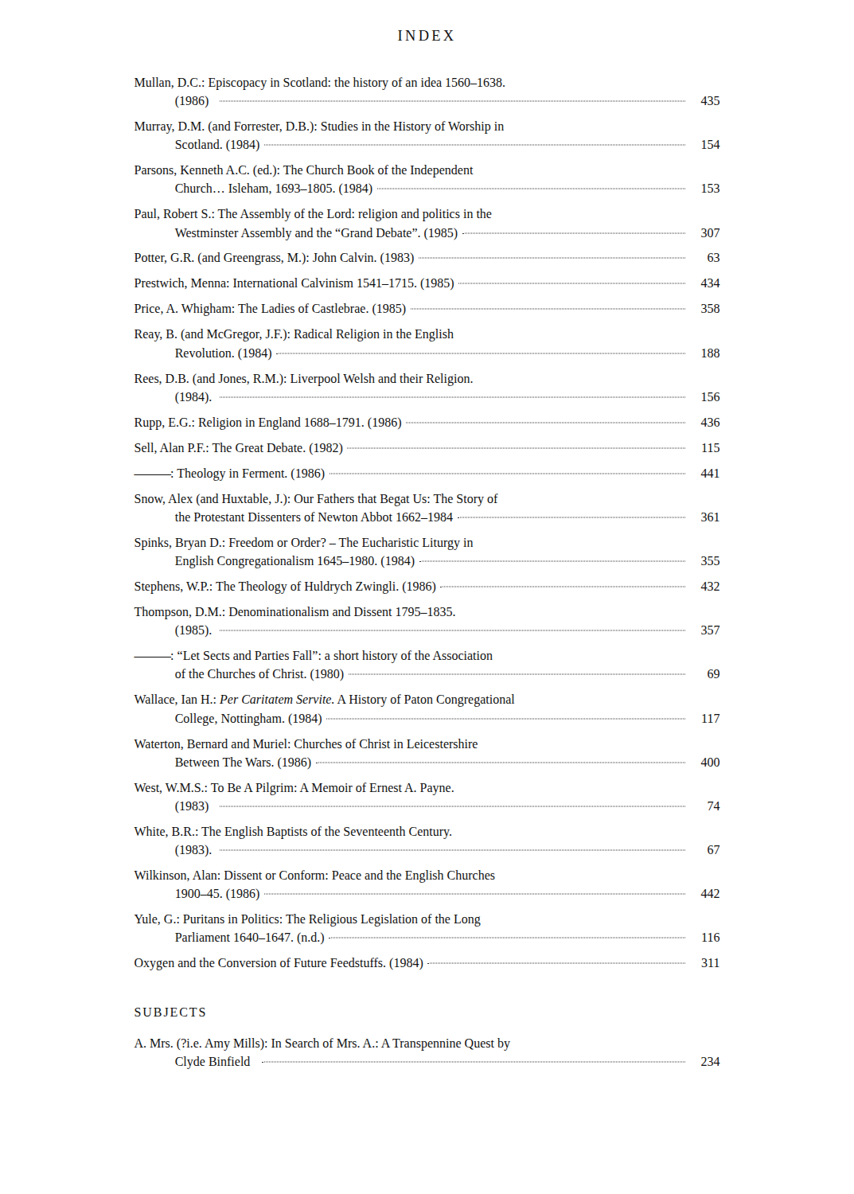INDEX
Mullan, D.C.: Episcopacy in Scotland: the history of an idea 1560–1638. (1986) 435
Murray, D.M. (and Forrester, D.B.): Studies in the History of Worship in Scotland. (1984) 154
Parsons, Kenneth A.C. (ed.): The Church Book of the Independent Church… Isleham, 1693–1805. (1984) 153
Paul, Robert S.: The Assembly of the Lord: religion and politics in the Westminster Assembly and the “Grand Debate”. (1985) 307
Potter, G.R. (and Greengrass, M.): John Calvin. (1983) 63
Prestwich, Menna: International Calvinism 1541–1715. (1985) 434
Price, A. Whigham: The Ladies of Castlebrae. (1985) 358
Reay, B. (and McGregor, J.F.): Radical Religion in the English Revolution. (1984) 188
Rees, D.B. (and Jones, R.M.): Liverpool Welsh and their Religion. (1984). 156
Rupp, E.G.: Religion in England 1688–1791. (1986) 436
Sell, Alan P.F.: The Great Debate. (1982) 115
———: Theology in Ferment. (1986) 441
Snow, Alex (and Huxtable, J.): Our Fathers that Begat Us: The Story of the Protestant Dissenters of Newton Abbot 1662–1984 361
Spinks, Bryan D.: Freedom or Order? – The Eucharistic Liturgy in English Congregationalism 1645–1980. (1984) 355
Stephens, W.P.: The Theology of Huldrych Zwingli. (1986) 432
Thompson, D.M.: Denominationalism and Dissent 1795–1835. (1985). 357
———: “Let Sects and Parties Fall”: a short history of the Association of the Churches of Christ. (1980) 69
Wallace, Ian H.: Per Caritatem Servite. A History of Paton Congregational College, Nottingham. (1984) 117
Waterton, Bernard and Muriel: Churches of Christ in Leicestershire Between The Wars. (1986) 400
West, W.M.S.: To Be A Pilgrim: A Memoir of Ernest A. Payne. (1983) 74
White, B.R.: The English Baptists of the Seventeenth Century. (1983). 67
Wilkinson, Alan: Dissent or Conform: Peace and the English Churches 1900–45. (1986) 442
Yule, G.: Puritans in Politics: The Religious Legislation of the Long Parliament 1640–1647. (n.d.) 116
Oxygen and the Conversion of Future Feedstuffs. (1984) 311
SUBJECTS
A. Mrs. (?i.e. Amy Mills): In Search of Mrs. A.: A Transpennine Quest by Clyde Binfield 234